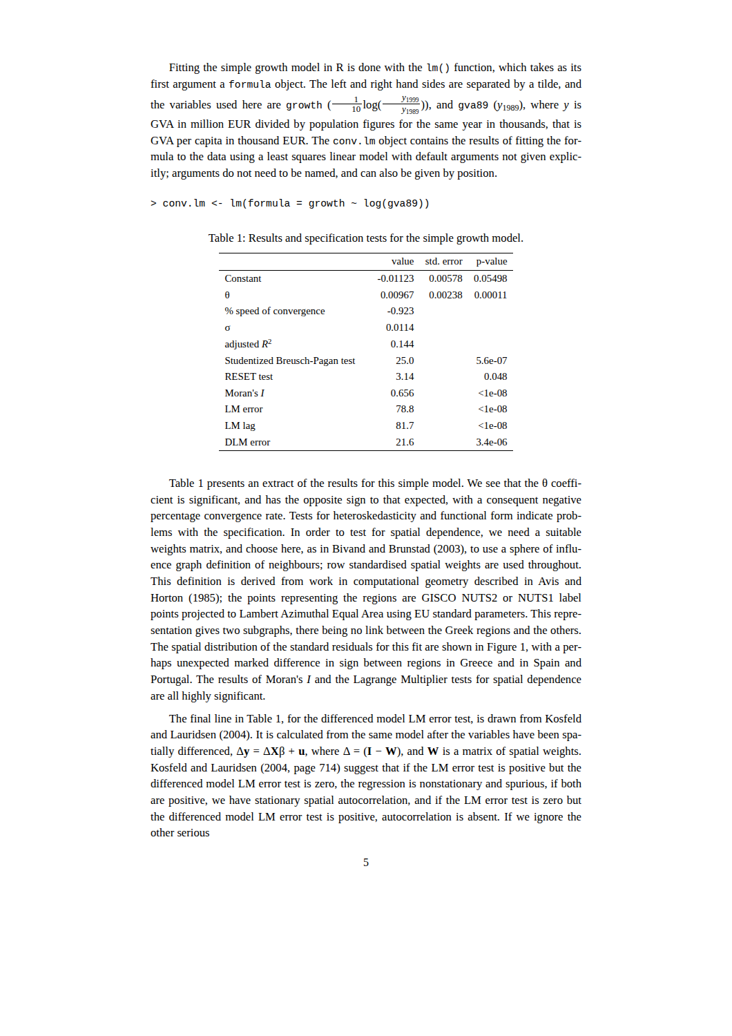Fitting the simple growth model in R is done with the lm() function, which takes as its first argument a formula object. The left and right hand sides are separated by a tilde, and the variables used here are growth (110log(y1999 y1989)), and gva89 (y1989), where y is GVA in million EUR divided by population figures for the same year in thousands, that is GVA per capita in thousand EUR. The conv.lm object contains the results of fitting the formula to the data using a least squares linear model with default arguments not given explicitly; arguments do not need to be named, and can also be given by position.
> conv.lm <- lm(formula = growth ~ log(gva89))
Table 1: Results and specification tests for the simple growth model.
| | value | std. error | p-value |
| --- | --- | --- | --- |
| Constant | -0.01123 | 0.00578 | 0.05498 |
| θ | 0.00967 | 0.00238 | 0.00011 |
| % speed of convergence | -0.923 | | |
| σ | 0.0114 | | |
| adjusted R 2 | 0.144 | | |
| Studentized Breusch-Pagan test | 25.0 | | 5.6e-07 |
| RESET test | 3.14 | | 0.048 |
| Moran's I | 0.656 | | <1e-08 |
| LM error | 78.8 | | <1e-08 |
| LM lag | 81.7 | | <1e-08 |
| DLM error | 21.6 | | 3.4e-06 |
Table 1 presents an extract of the results for this simple model. We see that the θ coefficient is significant, and has the opposite sign to that expected, with a consequent negative percentage convergence rate. Tests for heteroskedasticity and functional form indicate problems with the specification. In order to test for spatial dependence, we need a suitable weights matrix, and choose here, as in Bivand and Brunstad (2003), to use a sphere of influence graph definition of neighbours; row standardised spatial weights are used throughout. This definition is derived from work in computational geometry described in Avis and Horton (1985); the points representing the regions are GISCO NUTS2 or NUTS1 label points projected to Lambert Azimuthal Equal Area using EU standard parameters. This representation gives two subgraphs, there being no link between the Greek regions and the others. The spatial distribution of the standard residuals for this fit are shown in Figure 1, with a perhaps unexpected marked difference in sign between regions in Greece and in Spain and Portugal. The results of Moran's I and the Lagrange Multiplier tests for spatial dependence are all highly significant.
The final line in Table 1, for the differenced model LM error test, is drawn from Kosfeld and Lauridsen (2004). It is calculated from the same model after the variables have been spatially differenced, Δy = ΔXβ + u, where Δ = (I − W), and W is a matrix of spatial weights. Kosfeld and Lauridsen (2004, page 714) suggest that if the LM error test is positive but the differenced model LM error test is zero, the regression is nonstationary and spurious, if both are positive, we have stationary spatial autocorrelation, and if the LM error test is zero but the differenced model LM error test is positive, autocorrelation is absent. If we ignore the other serious
5